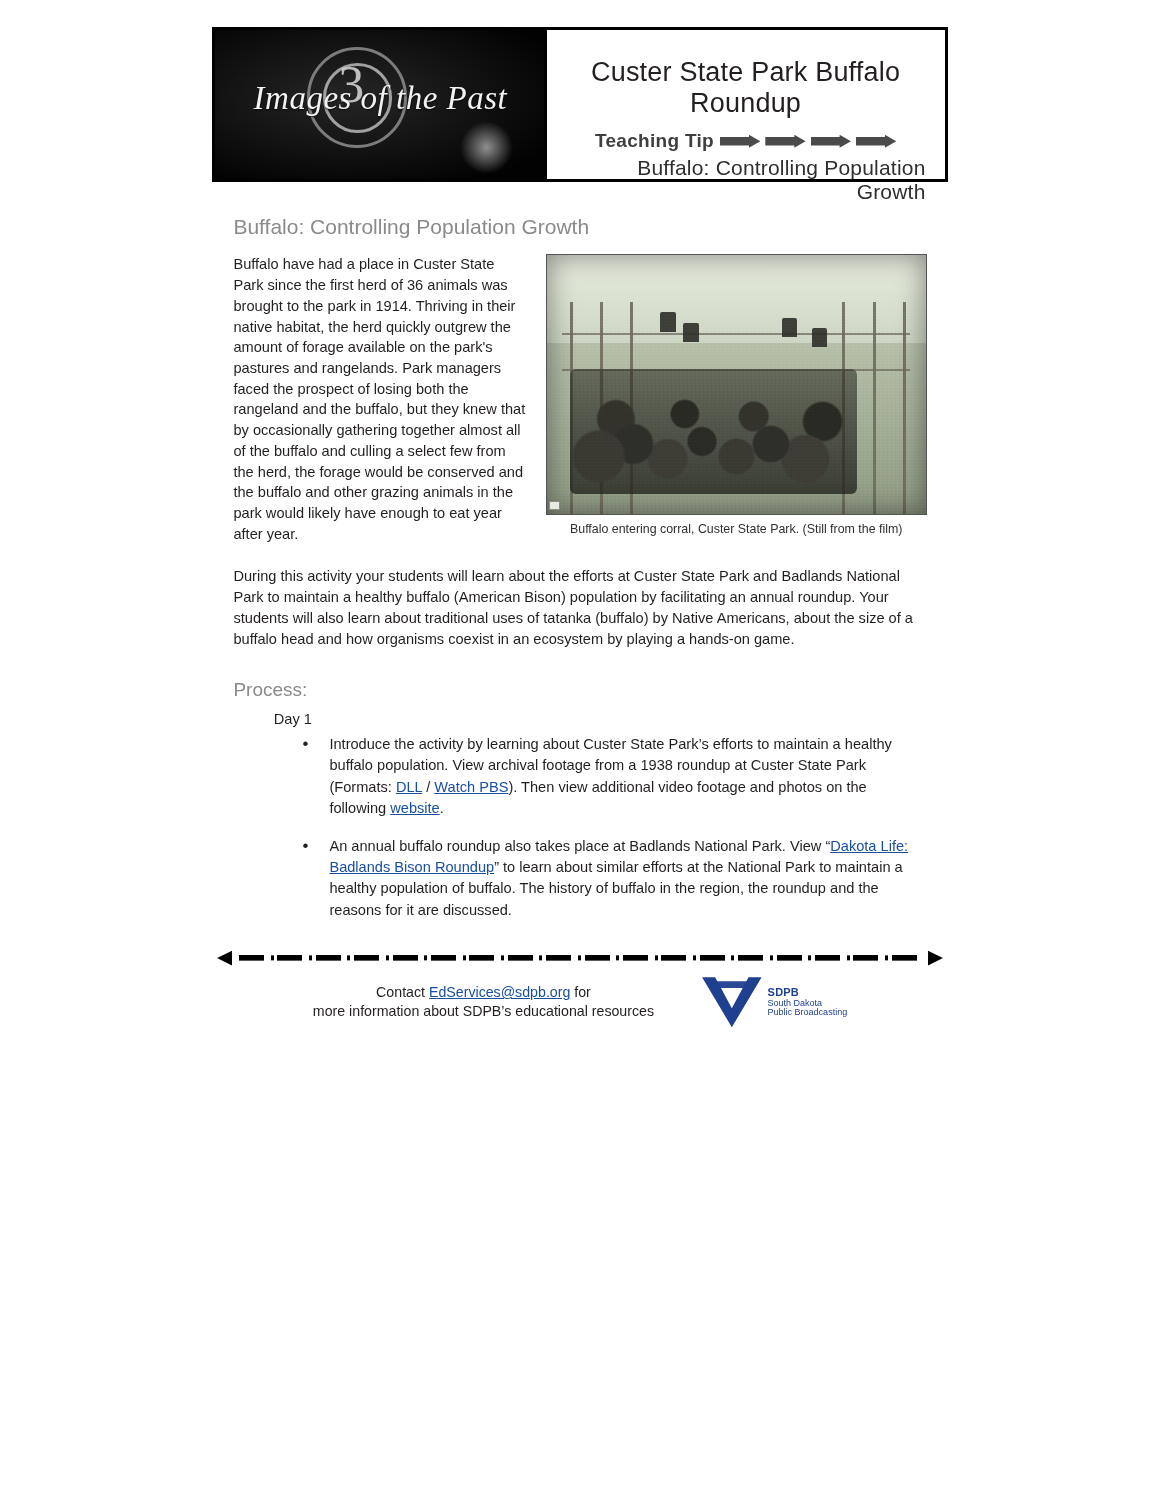3
Images of the Past
Custer State Park Buffalo Roundup
Teaching Tip
Buffalo: Controlling Population Growth
Buffalo: Controlling Population Growth
Buffalo have had a place in Custer State Park since the first herd of 36 animals was brought to the park in 1914. Thriving in their native habitat, the herd quickly outgrew the amount of forage available on the park's pastures and rangelands. Park managers faced the prospect of losing both the rangeland and the buffalo, but they knew that by occasionally gathering together almost all of the buffalo and culling a select few from the herd, the forage would be conserved and the buffalo and other grazing animals in the park would likely have enough to eat year after year.
Buffalo entering corral, Custer State Park. (Still from the film)
During this activity your students will learn about the efforts at Custer State Park and Badlands National Park to maintain a healthy buffalo (American Bison) population by facilitating an annual roundup. Your students will also learn about traditional uses of tatanka (buffalo) by Native Americans, about the size of a buffalo head and how organisms coexist in an ecosystem by playing a hands-on game.
Process:
Day 1
Introduce the activity by learning about Custer State Park’s efforts to maintain a healthy buffalo population. View archival footage from a 1938 roundup at Custer State Park (Formats: DLL / Watch PBS). Then view additional video footage and photos on the following website.
An annual buffalo roundup also takes place at Badlands National Park. View “Dakota Life: Badlands Bison Roundup” to learn about similar efforts at the National Park to maintain a healthy population of buffalo. The history of buffalo in the region, the roundup and the reasons for it are discussed.
Contact EdServices@sdpb.org for
more information about SDPB’s educational resources
SDPB
South Dakota
Public Broadcasting